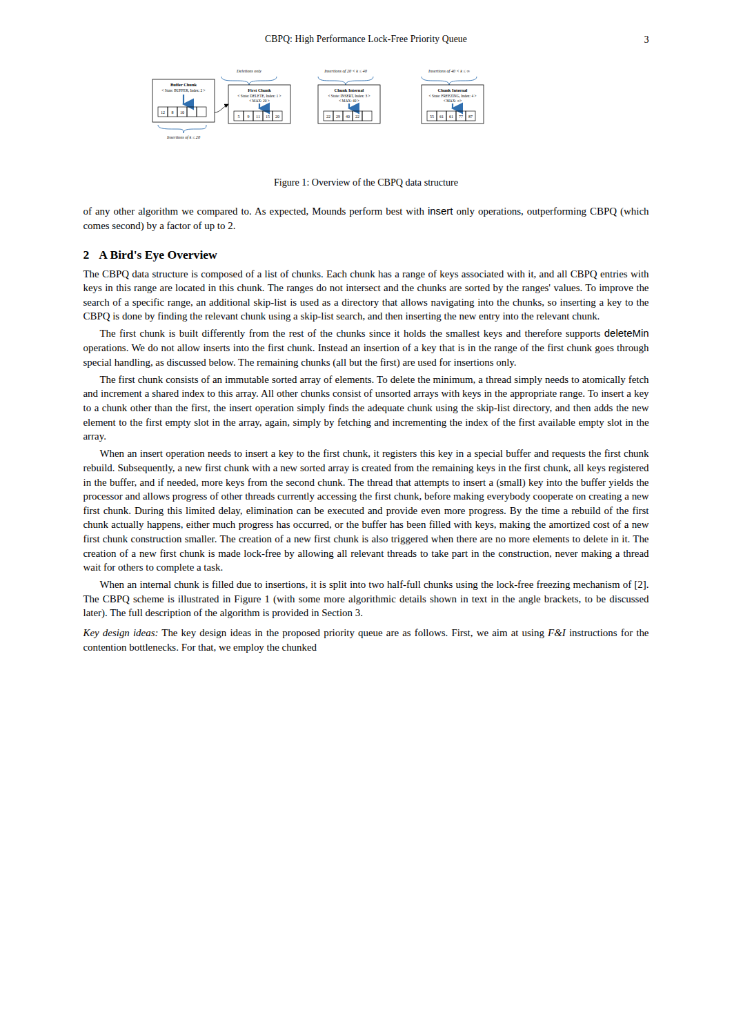CBPQ: High Performance Lock-Free Priority Queue 3
Deletions only Insertions of 20 < k ≤ 40 Insertions of 40 < k ≤ ∞ Buffer Chunk < State: BUFFER, Index: 2 > 12 8 10 Insertions of k ≤ 20 First Chunk < State: DELETE, Index: 1 > < MAX: 20 > 5 9 11 15 20 Chunk Internal < State: INSERT, Index: 3 > < MAX: 40 > 22 29 40 22 Chunk Internal < State: FREEZING, Index: 4 > < MAX: ∞> 55 61 61 77 87
Figure 1: Overview of the CBPQ data structure
of any other algorithm we compared to. As expected, Mounds perform best with insert only operations, outperforming CBPQ (which comes second) by a factor of up to 2.
2 A Bird's Eye Overview
The CBPQ data structure is composed of a list of chunks. Each chunk has a range of keys associated with it, and all CBPQ entries with keys in this range are located in this chunk. The ranges do not intersect and the chunks are sorted by the ranges' values. To improve the search of a specific range, an additional skip-list is used as a directory that allows navigating into the chunks, so inserting a key to the CBPQ is done by finding the relevant chunk using a skip-list search, and then inserting the new entry into the relevant chunk.
The first chunk is built differently from the rest of the chunks since it holds the smallest keys and therefore supports deleteMin operations. We do not allow inserts into the first chunk. Instead an insertion of a key that is in the range of the first chunk goes through special handling, as discussed below. The remaining chunks (all but the first) are used for insertions only.
The first chunk consists of an immutable sorted array of elements. To delete the minimum, a thread simply needs to atomically fetch and increment a shared index to this array. All other chunks consist of unsorted arrays with keys in the appropriate range. To insert a key to a chunk other than the first, the insert operation simply finds the adequate chunk using the skip-list directory, and then adds the new element to the first empty slot in the array, again, simply by fetching and incrementing the index of the first available empty slot in the array.
When an insert operation needs to insert a key to the first chunk, it registers this key in a special buffer and requests the first chunk rebuild. Subsequently, a new first chunk with a new sorted array is created from the remaining keys in the first chunk, all keys registered in the buffer, and if needed, more keys from the second chunk. The thread that attempts to insert a (small) key into the buffer yields the processor and allows progress of other threads currently accessing the first chunk, before making everybody cooperate on creating a new first chunk. During this limited delay, elimination can be executed and provide even more progress. By the time a rebuild of the first chunk actually happens, either much progress has occurred, or the buffer has been filled with keys, making the amortized cost of a new first chunk construction smaller. The creation of a new first chunk is also triggered when there are no more elements to delete in it. The creation of a new first chunk is made lock-free by allowing all relevant threads to take part in the construction, never making a thread wait for others to complete a task.
When an internal chunk is filled due to insertions, it is split into two half-full chunks using the lock-free freezing mechanism of [2]. The CBPQ scheme is illustrated in Figure 1 (with some more algorithmic details shown in text in the angle brackets, to be discussed later). The full description of the algorithm is provided in Section 3.
Key design ideas: The key design ideas in the proposed priority queue are as follows. First, we aim at using F&I instructions for the contention bottlenecks. For that, we employ the chunked